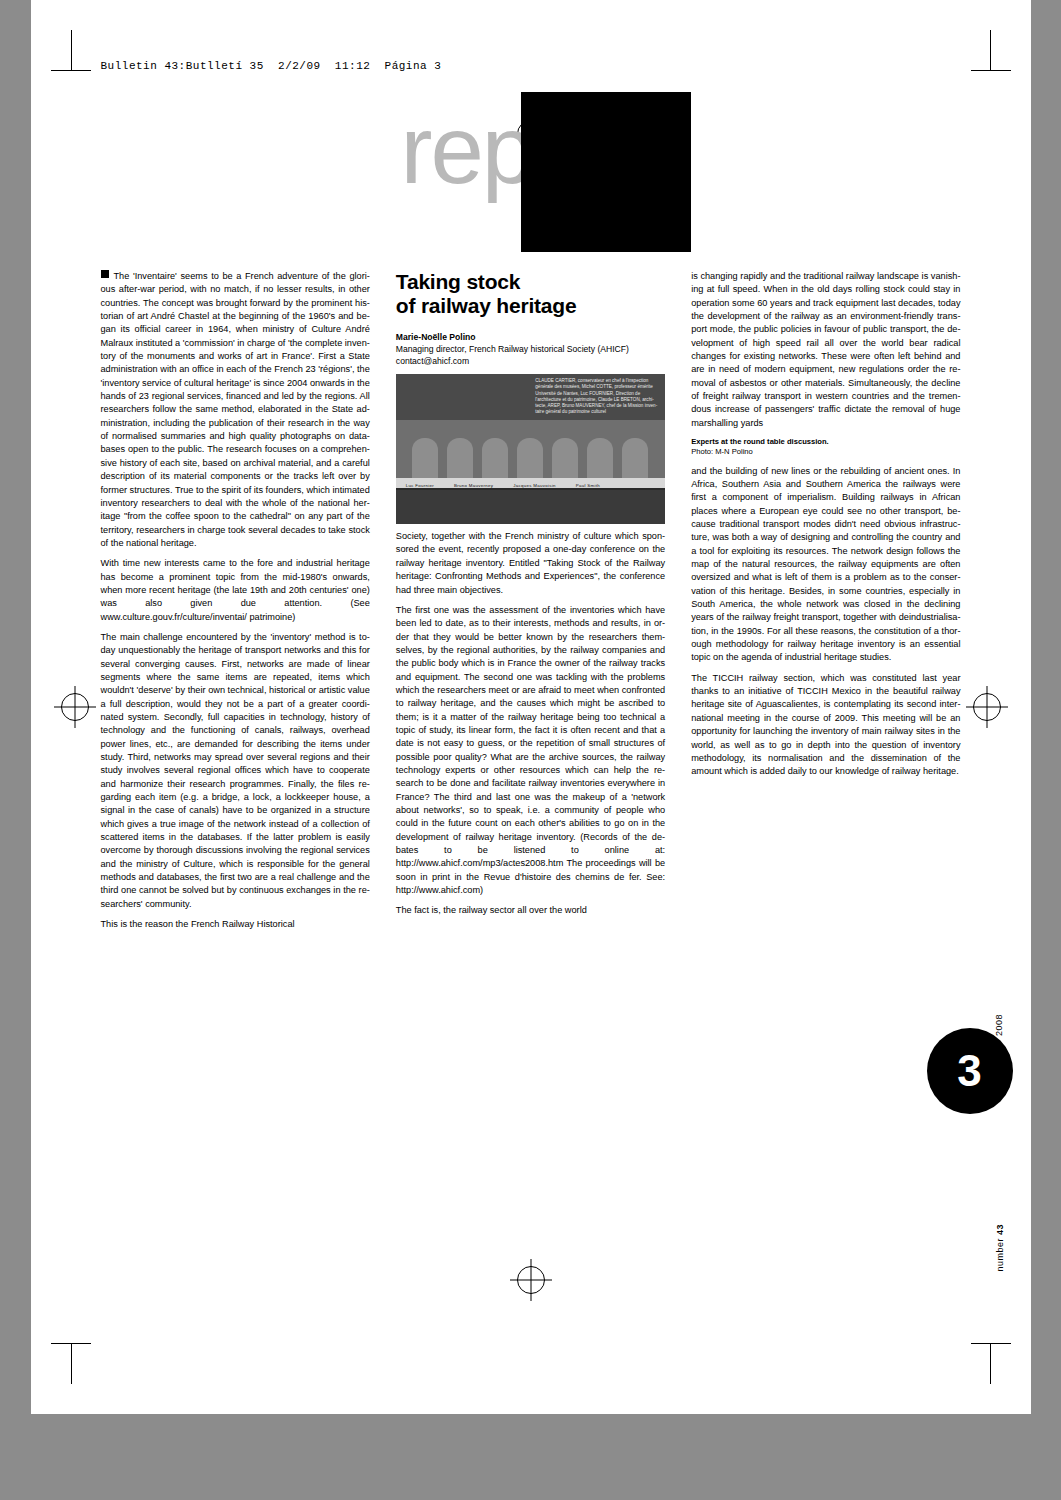Bulletin 43:Butlletí 35 2/2/09 11:12 Página 3
report
report
The 'Inventaire' seems to be a French adventure of the glorious after-war period, with no match, if no lesser results, in other countries. The concept was brought forward by the prominent historian of art André Chastel at the beginning of the 1960's and began its official career in 1964, when ministry of Culture André Malraux instituted a 'commission' in charge of 'the complete inventory of the monuments and works of art in France'. First a State administration with an office in each of the French 23 'régions', the 'inventory service of cultural heritage' is since 2004 onwards in the hands of 23 regional services, financed and led by the regions. All researchers follow the same method, elaborated in the State administration, including the publication of their research in the way of normalised summaries and high quality photographs on databases open to the public. The research focuses on a comprehensive history of each site, based on archival material, and a careful description of its material components or the tracks left over by former structures. True to the spirit of its founders, which intimated inventory researchers to deal with the whole of the national heritage "from the coffee spoon to the cathedral" on any part of the territory, researchers in charge took several decades to take stock of the national heritage.
With time new interests came to the fore and industrial heritage has become a prominent topic from the mid-1980's onwards, when more recent heritage (the late 19th and 20th centuries' one) was also given due attention. (See www.culture.gouv.fr/culture/inventai/ patrimoine)
The main challenge encountered by the 'inventory' method is today unquestionably the heritage of transport networks and this for several converging causes. First, networks are made of linear segments where the same items are repeated, items which wouldn't 'deserve' by their own technical, historical or artistic value a full description, would they not be a part of a greater coordinated system. Secondly, full capacities in technology, history of technology and the functioning of canals, railways, overhead power lines, etc., are demanded for describing the items under study. Third, networks may spread over several regions and their study involves several regional offices which have to cooperate and harmonize their research programmes. Finally, the files regarding each item (e.g. a bridge, a lock, a lockkeeper house, a signal in the case of canals) have to be organized in a structure which gives a true image of the network instead of a collection of scattered items in the databases. If the latter problem is easily overcome by thorough discussions involving the regional services and the ministry of Culture, which is responsible for the general methods and databases, the first two are a real challenge and the third one cannot be solved but by continuous exchanges in the researchers' community.
This is the reason the French Railway Historical
Taking stock
of railway heritage
Marie-Noëlle Polino
Managing director, French Railway historical Society (AHICF)
contact@ahicf.com
CLAUDE CARTIER, conservateur en chef à l'inspection générale des musées, Michel COTTE, professeur émérite Université de Nantes, Luc FOURNIER, Direction de l'architecture et du patrimoine, Claude LE BRETON, architecte, AREP, Bruno MAUVERNEY, chef de la Mission inventaire général du patrimoine culturel
Luc Fournier Bruno Mauverney Jacques Mauvoisin Paul Smith Claudine Lesage Michel Cotte Claude Le Breton
Society, together with the French ministry of culture which sponsored the event, recently proposed a one-day conference on the railway heritage inventory. Entitled "Taking Stock of the Railway heritage: Confronting Methods and Experiences", the conference had three main objectives.
The first one was the assessment of the inventories which have been led to date, as to their interests, methods and results, in order that they would be better known by the researchers themselves, by the regional authorities, by the railway companies and the public body which is in France the owner of the railway tracks and equipment. The second one was tackling with the problems which the researchers meet or are afraid to meet when confronted to railway heritage, and the causes which might be ascribed to them; is it a matter of the railway heritage being too technical a topic of study, its linear form, the fact it is often recent and that a date is not easy to guess, or the repetition of small structures of possible poor quality? What are the archive sources, the railway technology experts or other resources which can help the research to be done and facilitate railway inventories everywhere in France? The third and last one was the makeup of a 'network about networks', so to speak, i.e. a community of people who could in the future count on each other's abilities to go on in the development of railway heritage inventory. (Records of the debates to be listened to online at: http://www.ahicf.com/mp3/actes2008.htm The proceedings will be soon in print in the Revue d'histoire des chemins de fer. See: http://www.ahicf.com)
The fact is, the railway sector all over the world
is changing rapidly and the traditional railway landscape is vanishing at full speed. When in the old days rolling stock could stay in operation some 60 years and track equipment last decades, today the development of the railway as an environment-friendly transport mode, the public policies in favour of public transport, the development of high speed rail all over the world bear radical changes for existing networks. These were often left behind and are in need of modern equipment, new regulations order the removal of asbestos or other materials. Simultaneously, the decline of freight railway transport in western countries and the tremendous increase of passengers' traffic dictate the removal of huge marshalling yards
Experts at the round table discussion.
Photo: M-N Polino
and the building of new lines or the rebuilding of ancient ones. In Africa, Southern Asia and Southern America the railways were first a component of imperialism. Building railways in African places where a European eye could see no other transport, because traditional transport modes didn't need obvious infrastructure, was both a way of designing and controlling the country and a tool for exploiting its resources. The network design follows the map of the natural resources, the railway equipments are often oversized and what is left of them is a problem as to the conservation of this heritage. Besides, in some countries, especially in South America, the whole network was closed in the declining years of the railway freight transport, together with deindustrialisation, in the 1990s. For all these reasons, the constitution of a thorough methodology for railway heritage inventory is an essential topic on the agenda of industrial heritage studies.
The TICCIH railway section, which was constituted last year thanks to an initiative of TICCIH Mexico in the beautiful railway heritage site of Aguascalientes, is contemplating its second international meeting in the course of 2009. This meeting will be an opportunity for launching the inventory of main railway sites in the world, as well as to go in depth into the question of inventory methodology, its normalisation and the dissemination of the amount which is added daily to our knowledge of railway heritage.
2008
3
number 43